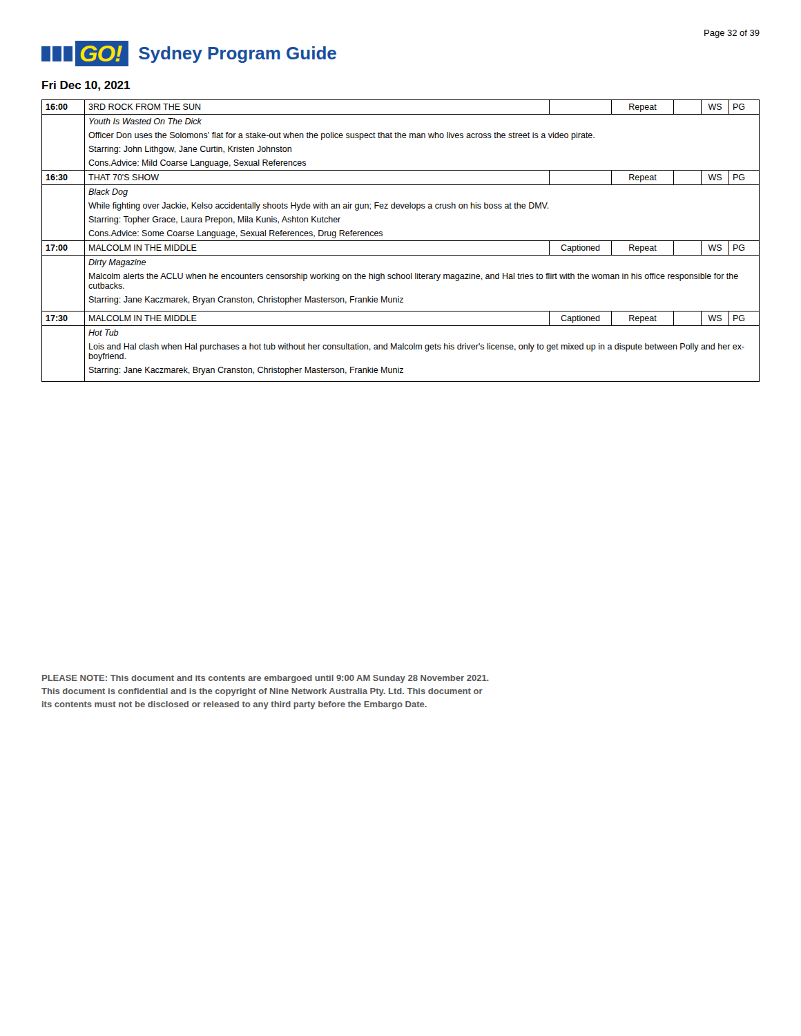Page 32 of 39
GO!
Sydney Program Guide
Fri Dec 10, 2021
| 16:00 | 3RD ROCK FROM THE SUN | | Repeat | | WS | PG |
| | Youth Is Wasted On The Dick Officer Don uses the Solomons' flat for a stake-out when the police suspect that the man who lives across the street is a video pirate. Starring: John Lithgow, Jane Curtin, Kristen Johnston Cons.Advice: Mild Coarse Language, Sexual References |
| 16:30 | THAT 70'S SHOW | | Repeat | | WS | PG |
| | Black Dog While fighting over Jackie, Kelso accidentally shoots Hyde with an air gun; Fez develops a crush on his boss at the DMV. Starring: Topher Grace, Laura Prepon, Mila Kunis, Ashton Kutcher Cons.Advice: Some Coarse Language, Sexual References, Drug References |
| 17:00 | MALCOLM IN THE MIDDLE | Captioned | Repeat | | WS | PG |
| | Dirty Magazine Malcolm alerts the ACLU when he encounters censorship working on the high school literary magazine, and Hal tries to flirt with the woman in his office responsible for the cutbacks. Starring: Jane Kaczmarek, Bryan Cranston, Christopher Masterson, Frankie Muniz |
| 17:30 | MALCOLM IN THE MIDDLE | Captioned | Repeat | | WS | PG |
| | Hot Tub Lois and Hal clash when Hal purchases a hot tub without her consultation, and Malcolm gets his driver's license, only to get mixed up in a dispute between Polly and her ex-boyfriend. Starring: Jane Kaczmarek, Bryan Cranston, Christopher Masterson, Frankie Muniz |
PLEASE NOTE: This document and its contents are embargoed until 9:00 AM Sunday 28 November 2021.
This document is confidential and is the copyright of Nine Network Australia Pty. Ltd. This document or
its contents must not be disclosed or released to any third party before the Embargo Date.